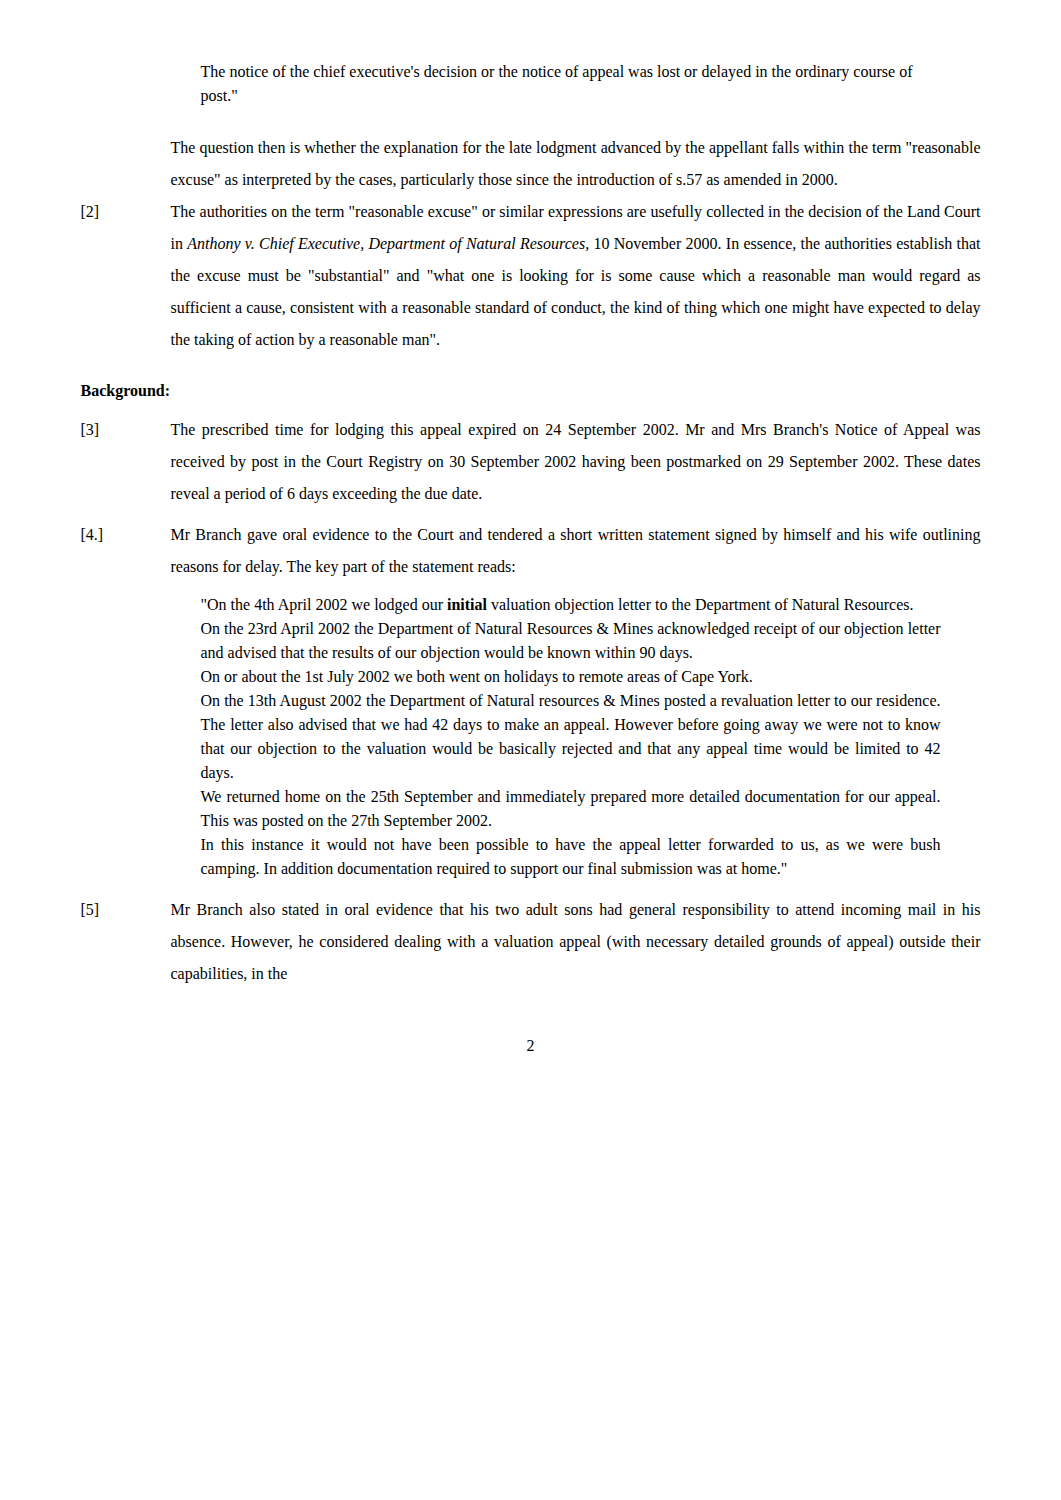The notice of the chief executive's decision or the notice of appeal was lost or delayed in the ordinary course of post."
The question then is whether the explanation for the late lodgment advanced by the appellant falls within the term "reasonable excuse" as interpreted by the cases, particularly those since the introduction of s.57 as amended in 2000.
[2]
The authorities on the term "reasonable excuse" or similar expressions are usefully collected in the decision of the Land Court in Anthony v. Chief Executive, Department of Natural Resources, 10 November 2000. In essence, the authorities establish that the excuse must be "substantial" and "what one is looking for is some cause which a reasonable man would regard as sufficient a cause, consistent with a reasonable standard of conduct, the kind of thing which one might have expected to delay the taking of action by a reasonable man".
Background:
[3]
The prescribed time for lodging this appeal expired on 24 September 2002. Mr and Mrs Branch's Notice of Appeal was received by post in the Court Registry on 30 September 2002 having been postmarked on 29 September 2002. These dates reveal a period of 6 days exceeding the due date.
[4.]
Mr Branch gave oral evidence to the Court and tendered a short written statement signed by himself and his wife outlining reasons for delay. The key part of the statement reads:
"On the 4th April 2002 we lodged our initial valuation objection letter to the Department of Natural Resources.
On the 23rd April 2002 the Department of Natural Resources & Mines acknowledged receipt of our objection letter and advised that the results of our objection would be known within 90 days.
On or about the 1st July 2002 we both went on holidays to remote areas of Cape York.
On the 13th August 2002 the Department of Natural resources & Mines posted a revaluation letter to our residence. The letter also advised that we had 42 days to make an appeal. However before going away we were not to know that our objection to the valuation would be basically rejected and that any appeal time would be limited to 42 days.
We returned home on the 25th September and immediately prepared more detailed documentation for our appeal. This was posted on the 27th September 2002.
In this instance it would not have been possible to have the appeal letter forwarded to us, as we were bush camping. In addition documentation required to support our final submission was at home."
[5]
Mr Branch also stated in oral evidence that his two adult sons had general responsibility to attend incoming mail in his absence. However, he considered dealing with a valuation appeal (with necessary detailed grounds of appeal) outside their capabilities, in the
2